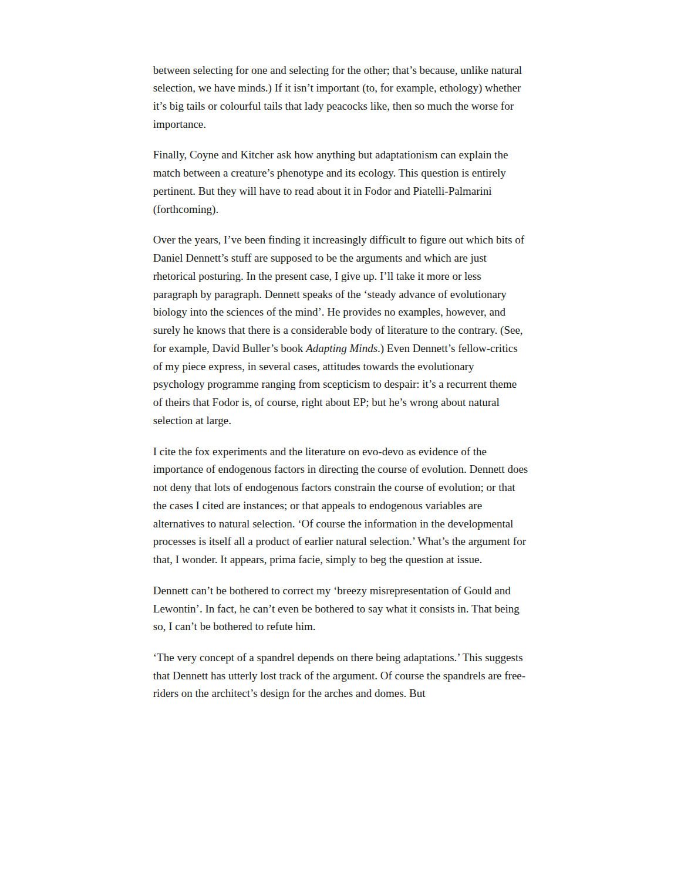between selecting for one and selecting for the other; that’s because, unlike natural selection, we have minds.) If it isn’t important (to, for example, ethology) whether it’s big tails or colourful tails that lady peacocks like, then so much the worse for importance.
Finally, Coyne and Kitcher ask how anything but adaptationism can explain the match between a creature’s phenotype and its ecology. This question is entirely pertinent. But they will have to read about it in Fodor and Piatelli-Palmarini (forthcoming).
Over the years, I’ve been finding it increasingly difficult to figure out which bits of Daniel Dennett’s stuff are supposed to be the arguments and which are just rhetorical posturing. In the present case, I give up. I’ll take it more or less paragraph by paragraph. Dennett speaks of the ‘steady advance of evolutionary biology into the sciences of the mind’. He provides no examples, however, and surely he knows that there is a considerable body of literature to the contrary. (See, for example, David Buller’s book Adapting Minds.) Even Dennett’s fellow-critics of my piece express, in several cases, attitudes towards the evolutionary psychology programme ranging from scepticism to despair: it’s a recurrent theme of theirs that Fodor is, of course, right about EP; but he’s wrong about natural selection at large.
I cite the fox experiments and the literature on evo-devo as evidence of the importance of endogenous factors in directing the course of evolution. Dennett does not deny that lots of endogenous factors constrain the course of evolution; or that the cases I cited are instances; or that appeals to endogenous variables are alternatives to natural selection. ‘Of course the information in the developmental processes is itself all a product of earlier natural selection.’ What’s the argument for that, I wonder. It appears, prima facie, simply to beg the question at issue.
Dennett can’t be bothered to correct my ‘breezy misrepresentation of Gould and Lewontin’. In fact, he can’t even be bothered to say what it consists in. That being so, I can’t be bothered to refute him.
‘The very concept of a spandrel depends on there being adaptations.’ This suggests that Dennett has utterly lost track of the argument. Of course the spandrels are free-riders on the architect’s design for the arches and domes. But